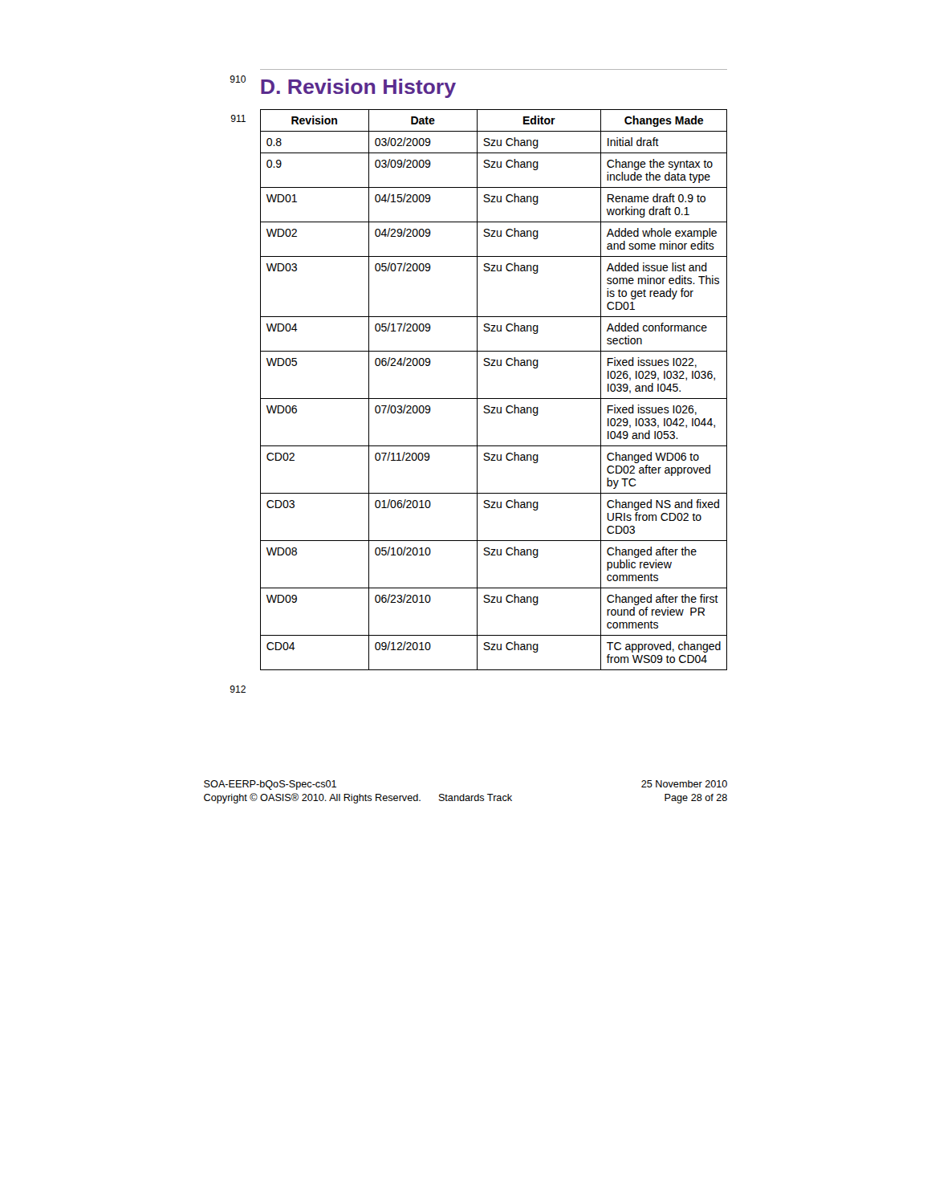910
D. Revision History
911
| Revision | Date | Editor | Changes Made |
| --- | --- | --- | --- |
| 0.8 | 03/02/2009 | Szu Chang | Initial draft |
| 0.9 | 03/09/2009 | Szu Chang | Change the syntax to include the data type |
| WD01 | 04/15/2009 | Szu Chang | Rename draft 0.9 to working draft 0.1 |
| WD02 | 04/29/2009 | Szu Chang | Added whole example and some minor edits |
| WD03 | 05/07/2009 | Szu Chang | Added issue list and some minor edits. This is to get ready for CD01 |
| WD04 | 05/17/2009 | Szu Chang | Added conformance section |
| WD05 | 06/24/2009 | Szu Chang | Fixed issues I022, I026, I029, I032, I036, I039, and I045. |
| WD06 | 07/03/2009 | Szu Chang | Fixed issues I026, I029, I033, I042, I044, I049 and I053. |
| CD02 | 07/11/2009 | Szu Chang | Changed WD06 to CD02 after approved by TC |
| CD03 | 01/06/2010 | Szu Chang | Changed NS and fixed URIs from CD02 to CD03 |
| WD08 | 05/10/2010 | Szu Chang | Changed after the public review comments |
| WD09 | 06/23/2010 | Szu Chang | Changed after the first round of review PR comments |
| CD04 | 09/12/2010 | Szu Chang | TC approved, changed from WS09 to CD04 |
912
SOA-EERP-bQoS-Spec-cs01
25 November 2010
Copyright © OASIS® 2010. All Rights Reserved. Standards Track
Page 28 of 28